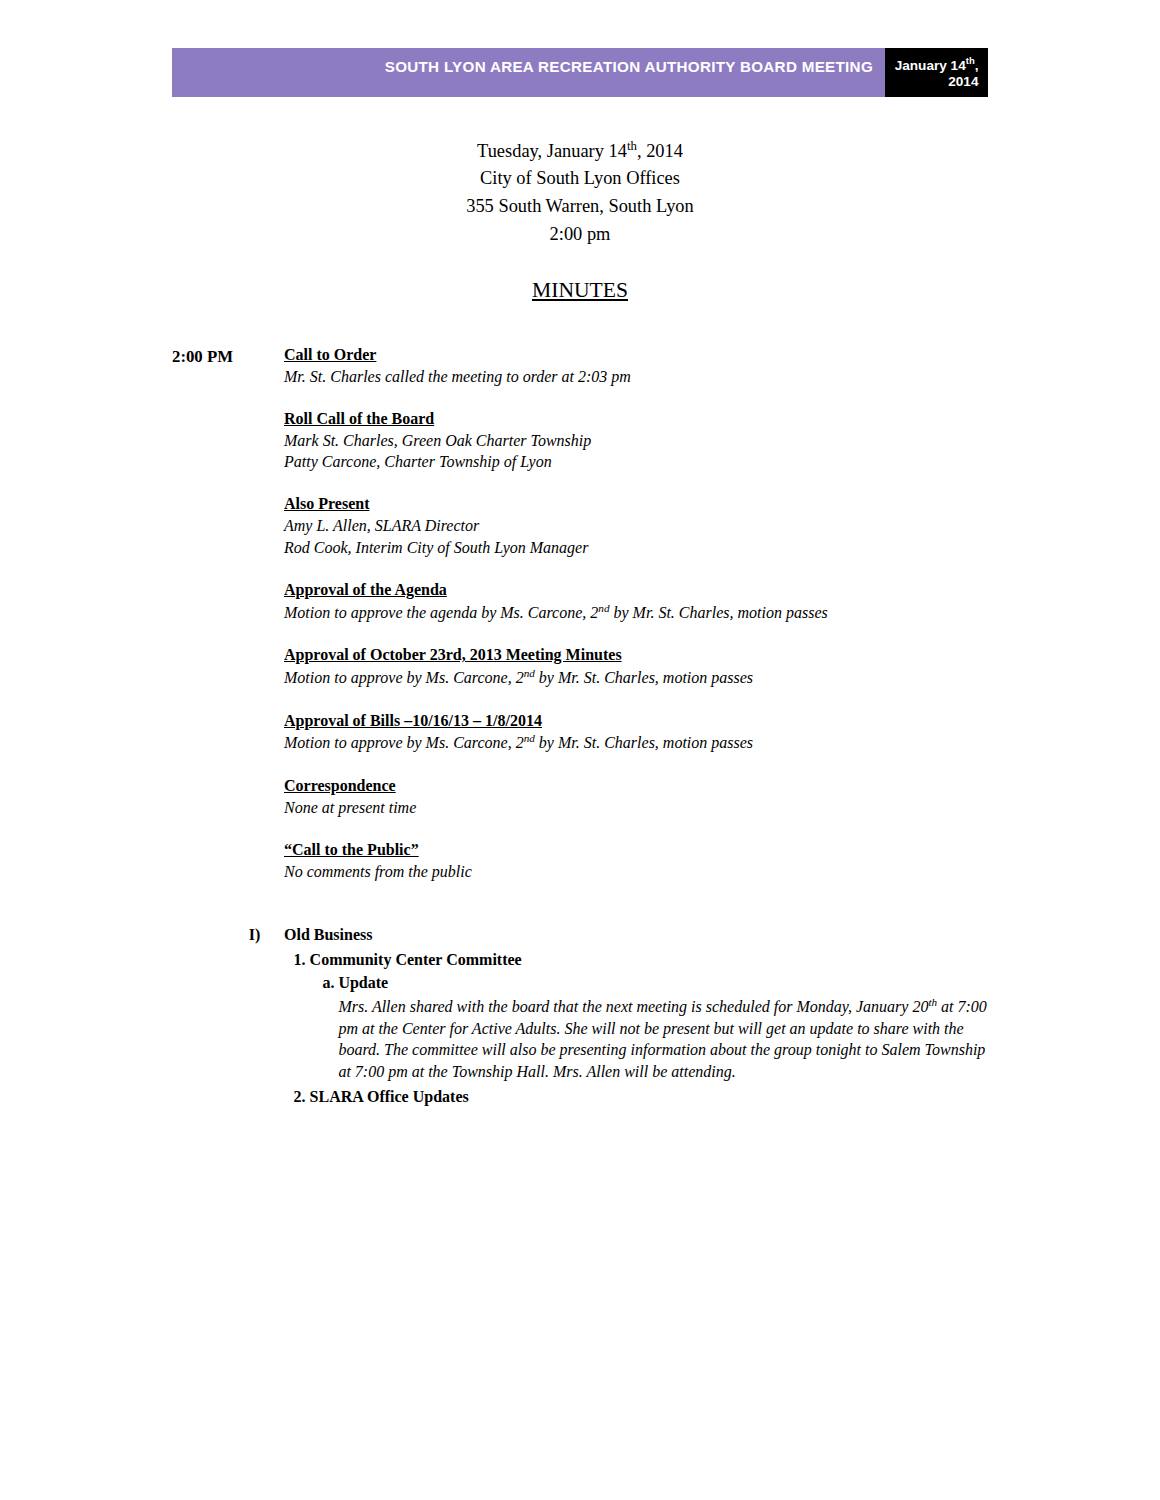SOUTH LYON AREA RECREATION AUTHORITY BOARD MEETING
January 14th,
2014
Tuesday, January 14th, 2014
City of South Lyon Offices
355 South Warren, South Lyon
2:00 pm
MINUTES
2:00 PM
Call to Order
Mr. St. Charles called the meeting to order at 2:03 pm
Roll Call of the Board
Mark St. Charles, Green Oak Charter Township
Patty Carcone, Charter Township of Lyon
Also Present
Amy L. Allen, SLARA Director
Rod Cook, Interim City of South Lyon Manager
Approval of the Agenda
Motion to approve the agenda by Ms. Carcone, 2nd by Mr. St. Charles, motion passes
Approval of October 23rd, 2013 Meeting Minutes
Motion to approve by Ms. Carcone, 2nd by Mr. St. Charles, motion passes
Approval of Bills –10/16/13 – 1/8/2014
Motion to approve by Ms. Carcone, 2nd by Mr. St. Charles, motion passes
Correspondence
None at present time
“Call to the Public”
No comments from the public
I)
Old Business
Community Center Committee
Update
Mrs. Allen shared with the board that the next meeting is scheduled for Monday, January 20th at 7:00 pm at the Center for Active Adults. She will not be present but will get an update to share with the board. The committee will also be presenting information about the group tonight to Salem Township at 7:00 pm at the Township Hall. Mrs. Allen will be attending.
SLARA Office Updates